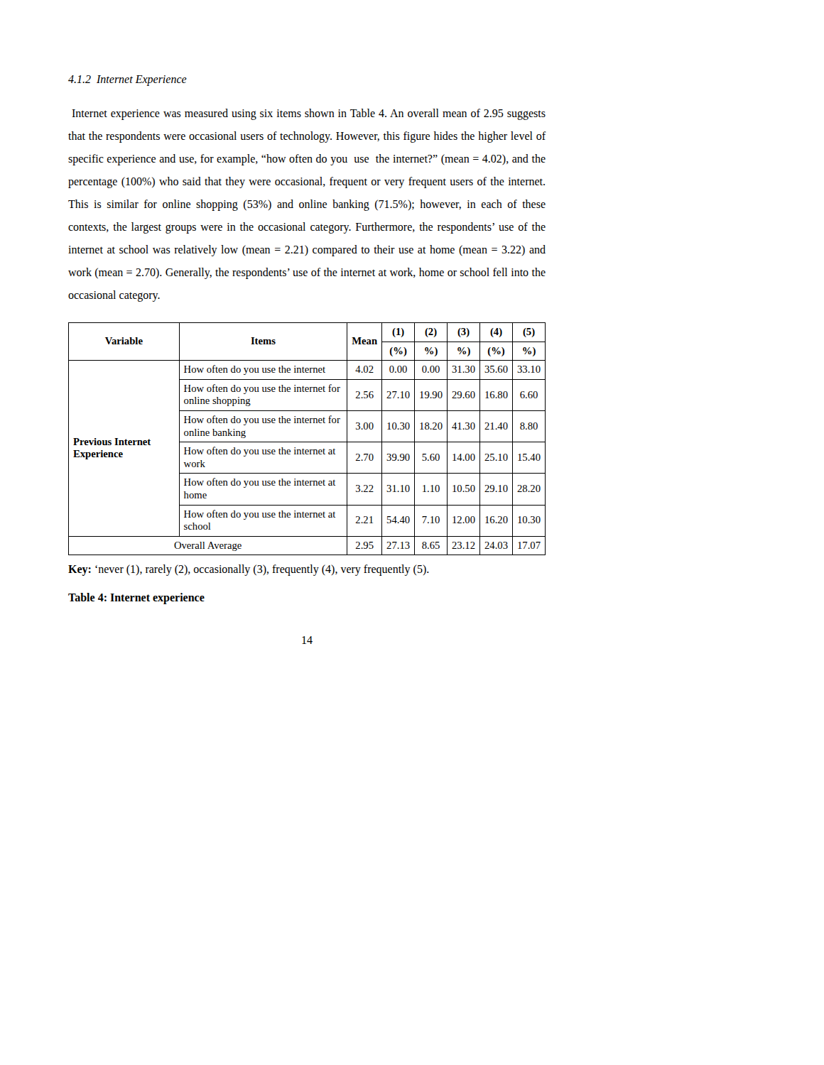4.1.2 Internet Experience
Internet experience was measured using six items shown in Table 4. An overall mean of 2.95 suggests that the respondents were occasional users of technology. However, this figure hides the higher level of specific experience and use, for example, “how often do you use the internet?” (mean = 4.02), and the percentage (100%) who said that they were occasional, frequent or very frequent users of the internet. This is similar for online shopping (53%) and online banking (71.5%); however, in each of these contexts, the largest groups were in the occasional category. Furthermore, the respondents’ use of the internet at school was relatively low (mean = 2.21) compared to their use at home (mean = 3.22) and work (mean = 2.70). Generally, the respondents’ use of the internet at work, home or school fell into the occasional category.
| Variable | Items | Mean | (1) | (2) | (3) | (4) | (5) |
| --- | --- | --- | --- | --- | --- | --- | --- |
| (%) | %) | %) | (%) | %) |
| Previous Internet Experience | How often do you use the internet | 4.02 | 0.00 | 0.00 | 31.30 | 35.60 | 33.10 |
| How often do you use the internet for online shopping | 2.56 | 27.10 | 19.90 | 29.60 | 16.80 | 6.60 |
| How often do you use the internet for online banking | 3.00 | 10.30 | 18.20 | 41.30 | 21.40 | 8.80 |
| How often do you use the internet at work | 2.70 | 39.90 | 5.60 | 14.00 | 25.10 | 15.40 |
| How often do you use the internet at home | 3.22 | 31.10 | 1.10 | 10.50 | 29.10 | 28.20 |
| How often do you use the internet at school | 2.21 | 54.40 | 7.10 | 12.00 | 16.20 | 10.30 |
| Overall Average | 2.95 | 27.13 | 8.65 | 23.12 | 24.03 | 17.07 |
Key: ‘never (1), rarely (2), occasionally (3), frequently (4), very frequently (5).
Table 4: Internet experience
14